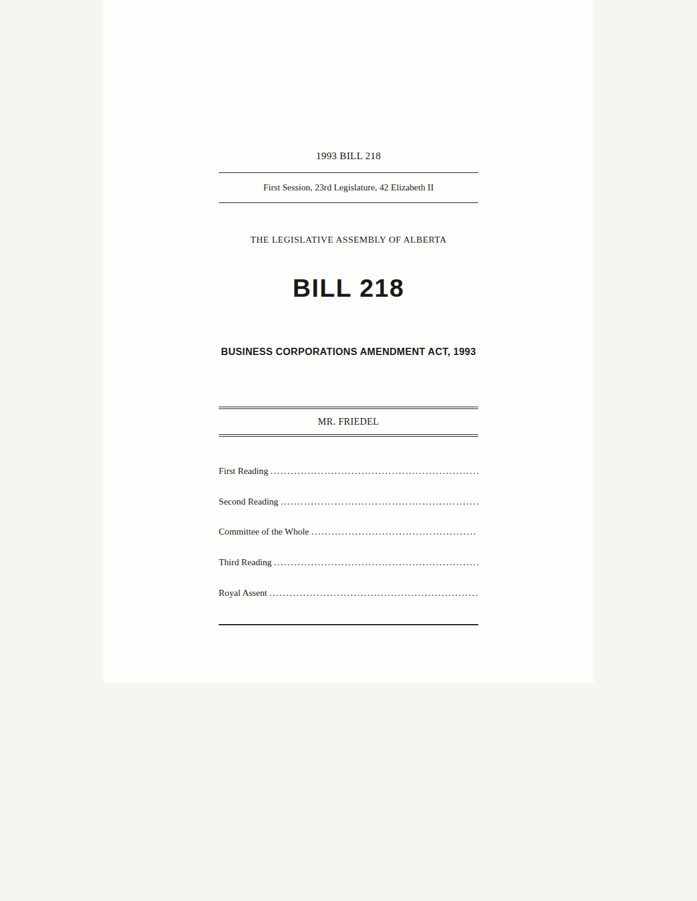1993 BILL 218
First Session, 23rd Legislature, 42 Elizabeth II
THE LEGISLATIVE ASSEMBLY OF ALBERTA
BILL 218
BUSINESS CORPORATIONS AMENDMENT ACT, 1993
MR. FRIEDEL
First Reading ...............................................................
Second Reading ............................................................
Committee of the Whole .................................................
Third Reading ..............................................................
Royal Assent ...............................................................